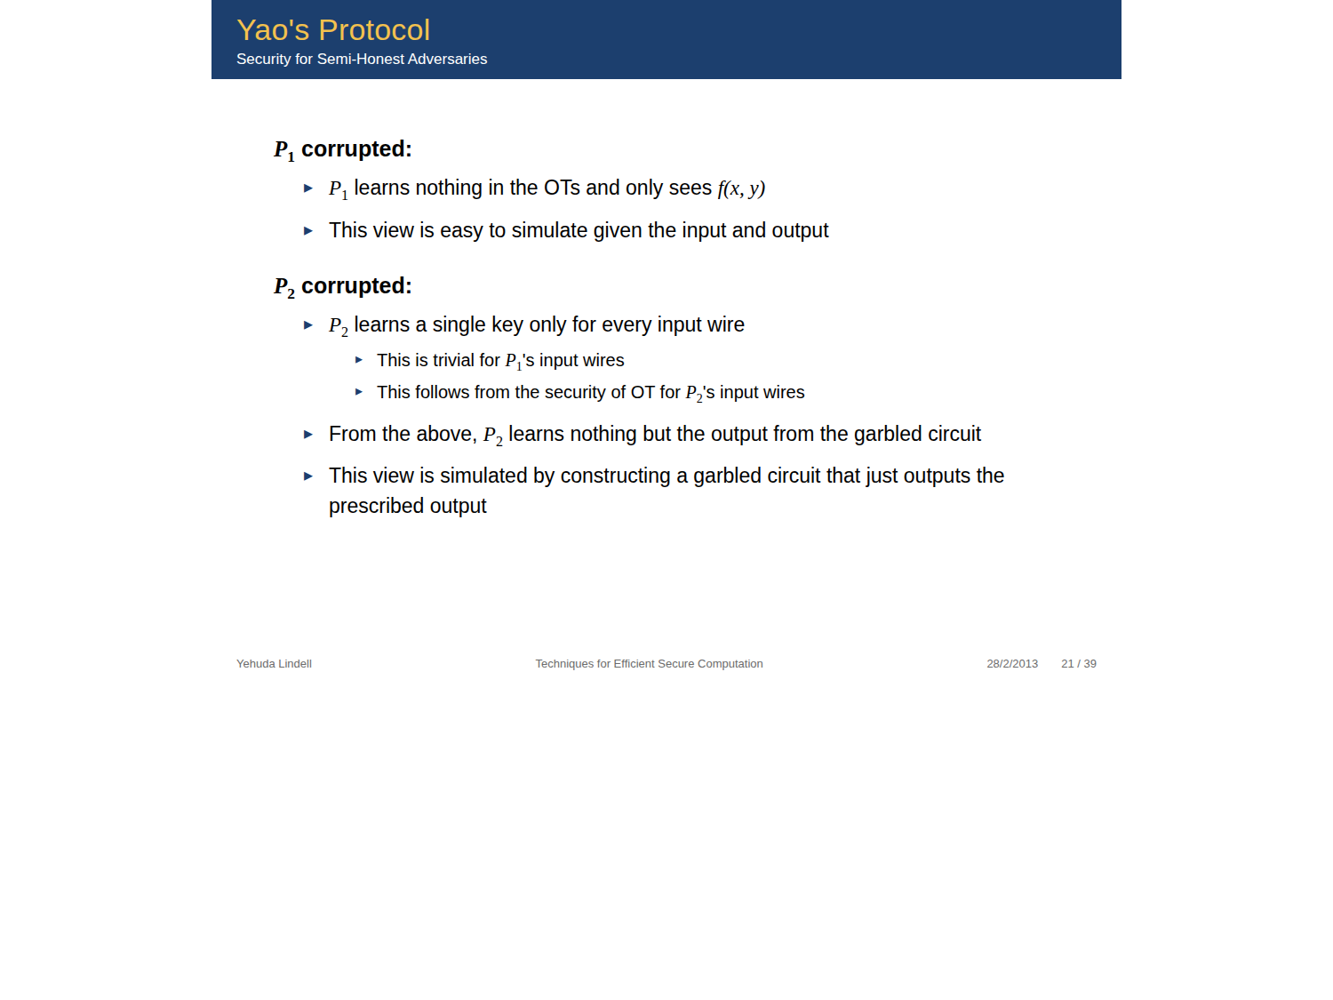Yao's Protocol
Security for Semi-Honest Adversaries
P1 corrupted:
P1 learns nothing in the OTs and only sees f(x, y)
This view is easy to simulate given the input and output
P2 corrupted:
P2 learns a single key only for every input wire
This is trivial for P1's input wires
This follows from the security of OT for P2's input wires
From the above, P2 learns nothing but the output from the garbled circuit
This view is simulated by constructing a garbled circuit that just outputs the prescribed output
Yehuda Lindell Techniques for Efficient Secure Computation 28/2/201321 / 39